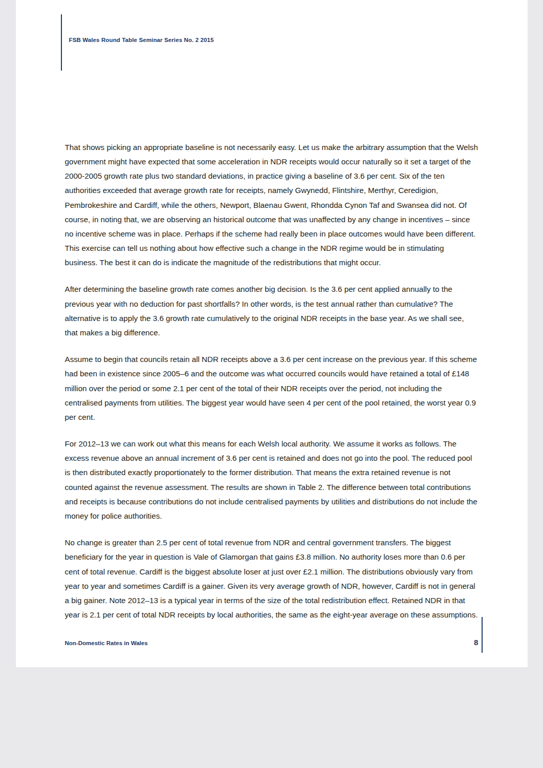FSB Wales Round Table Seminar Series No. 2 2015
That shows picking an appropriate baseline is not necessarily easy. Let us make the arbitrary assumption that the Welsh government might have expected that some acceleration in NDR receipts would occur naturally so it set a target of the 2000-2005 growth rate plus two standard deviations, in practice giving a baseline of 3.6 per cent. Six of the ten authorities exceeded that average growth rate for receipts, namely Gwynedd, Flintshire, Merthyr, Ceredigion, Pembrokeshire and Cardiff, while the others, Newport, Blaenau Gwent, Rhondda Cynon Taf and Swansea did not. Of course, in noting that, we are observing an historical outcome that was unaffected by any change in incentives – since no incentive scheme was in place. Perhaps if the scheme had really been in place outcomes would have been different. This exercise can tell us nothing about how effective such a change in the NDR regime would be in stimulating business. The best it can do is indicate the magnitude of the redistributions that might occur.
After determining the baseline growth rate comes another big decision. Is the 3.6 per cent applied annually to the previous year with no deduction for past shortfalls? In other words, is the test annual rather than cumulative? The alternative is to apply the 3.6 growth rate cumulatively to the original NDR receipts in the base year. As we shall see, that makes a big difference.
Assume to begin that councils retain all NDR receipts above a 3.6 per cent increase on the previous year. If this scheme had been in existence since 2005–6 and the outcome was what occurred councils would have retained a total of £148 million over the period or some 2.1 per cent of the total of their NDR receipts over the period, not including the centralised payments from utilities. The biggest year would have seen 4 per cent of the pool retained, the worst year 0.9 per cent.
For 2012–13 we can work out what this means for each Welsh local authority. We assume it works as follows. The excess revenue above an annual increment of 3.6 per cent is retained and does not go into the pool. The reduced pool is then distributed exactly proportionately to the former distribution. That means the extra retained revenue is not counted against the revenue assessment. The results are shown in Table 2. The difference between total contributions and receipts is because contributions do not include centralised payments by utilities and distributions do not include the money for police authorities.
No change is greater than 2.5 per cent of total revenue from NDR and central government transfers. The biggest beneficiary for the year in question is Vale of Glamorgan that gains £3.8 million. No authority loses more than 0.6 per cent of total revenue. Cardiff is the biggest absolute loser at just over £2.1 million. The distributions obviously vary from year to year and sometimes Cardiff is a gainer. Given its very average growth of NDR, however, Cardiff is not in general a big gainer. Note 2012–13 is a typical year in terms of the size of the total redistribution effect. Retained NDR in that year is 2.1 per cent of total NDR receipts by local authorities, the same as the eight-year average on these assumptions.
Non-Domestic Rates in Wales 8